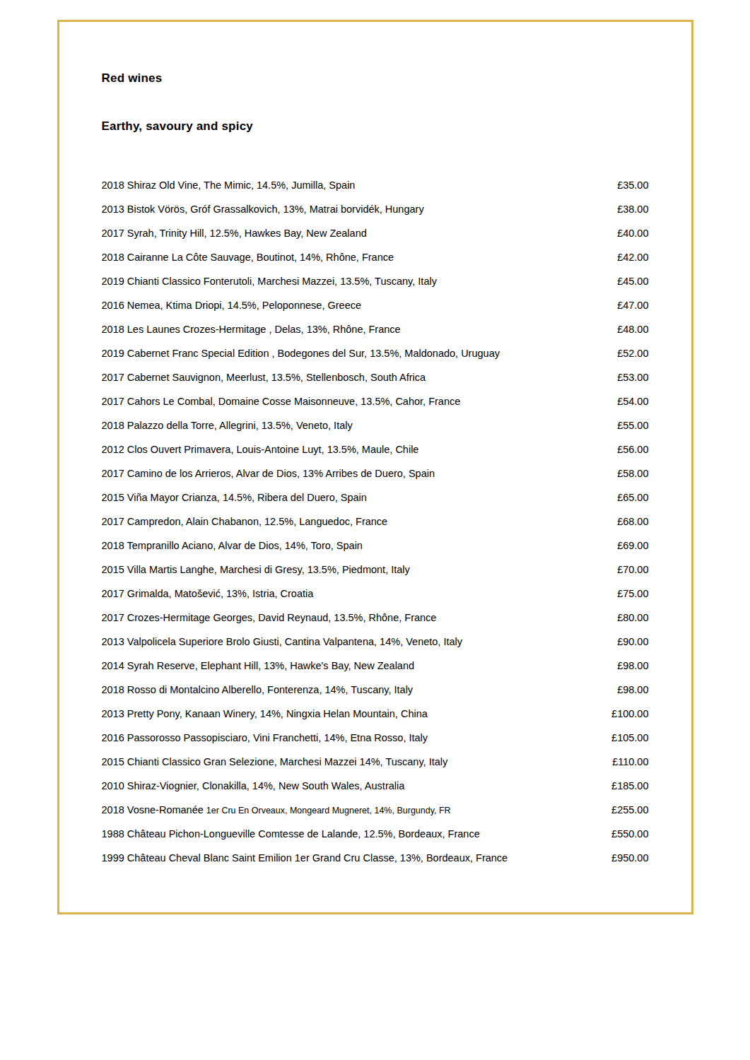Red wines
Earthy, savoury and spicy
| 2018 Shiraz Old Vine, The Mimic, 14.5%, Jumilla, Spain | £35.00 |
| 2013 Bistok Vörös, Gróf Grassalkovich, 13%, Matrai borvidék, Hungary | £38.00 |
| 2017 Syrah, Trinity Hill, 12.5%, Hawkes Bay, New Zealand | £40.00 |
| 2018 Cairanne La Côte Sauvage, Boutinot, 14%, Rhône, France | £42.00 |
| 2019 Chianti Classico Fonterutoli, Marchesi Mazzei, 13.5%, Tuscany, Italy | £45.00 |
| 2016 Nemea, Ktima Driopi, 14.5%, Peloponnese, Greece | £47.00 |
| 2018 Les Launes Crozes-Hermitage , Delas, 13%, Rhône, France | £48.00 |
| 2019 Cabernet Franc Special Edition , Bodegones del Sur, 13.5%, Maldonado, Uruguay | £52.00 |
| 2017 Cabernet Sauvignon, Meerlust, 13.5%, Stellenbosch, South Africa | £53.00 |
| 2017 Cahors Le Combal, Domaine Cosse Maisonneuve, 13.5%, Cahor, France | £54.00 |
| 2018 Palazzo della Torre, Allegrini, 13.5%, Veneto, Italy | £55.00 |
| 2012 Clos Ouvert Primavera, Louis-Antoine Luyt, 13.5%, Maule, Chile | £56.00 |
| 2017 Camino de los Arrieros, Alvar de Dios, 13% Arribes de Duero, Spain | £58.00 |
| 2015 Viña Mayor Crianza, 14.5%, Ribera del Duero, Spain | £65.00 |
| 2017 Campredon, Alain Chabanon, 12.5%, Languedoc, France | £68.00 |
| 2018 Tempranillo Aciano, Alvar de Dios, 14%, Toro, Spain | £69.00 |
| 2015 Villa Martis Langhe, Marchesi di Gresy, 13.5%, Piedmont, Italy | £70.00 |
| 2017 Grimalda, Matošević, 13%, Istria, Croatia | £75.00 |
| 2017 Crozes-Hermitage Georges, David Reynaud, 13.5%, Rhône, France | £80.00 |
| 2013 Valpolicela Superiore Brolo Giusti, Cantina Valpantena, 14%, Veneto, Italy | £90.00 |
| 2014 Syrah Reserve, Elephant Hill, 13%, Hawke's Bay, New Zealand | £98.00 |
| 2018 Rosso di Montalcino Alberello, Fonterenza, 14%, Tuscany, Italy | £98.00 |
| 2013 Pretty Pony, Kanaan Winery, 14%, Ningxia Helan Mountain, China | £100.00 |
| 2016 Passorosso Passopisciaro, Vini Franchetti, 14%, Etna Rosso, Italy | £105.00 |
| 2015 Chianti Classico Gran Selezione, Marchesi Mazzei 14%, Tuscany, Italy | £110.00 |
| 2010 Shiraz-Viognier, Clonakilla, 14%, New South Wales, Australia | £185.00 |
| 2018 Vosne-Roman ée 1er Cru En Orveaux, Mongeard Mugneret, 14%, Burgundy, FR | £255.00 |
| 1988 Château Pichon-Longueville Comtesse de Lalande, 12.5%, Bordeaux, France | £550.00 |
| 1999 Château Cheval Blanc Saint Emilion 1er Grand Cru Classe, 13%, Bordeaux, France | £950.00 |